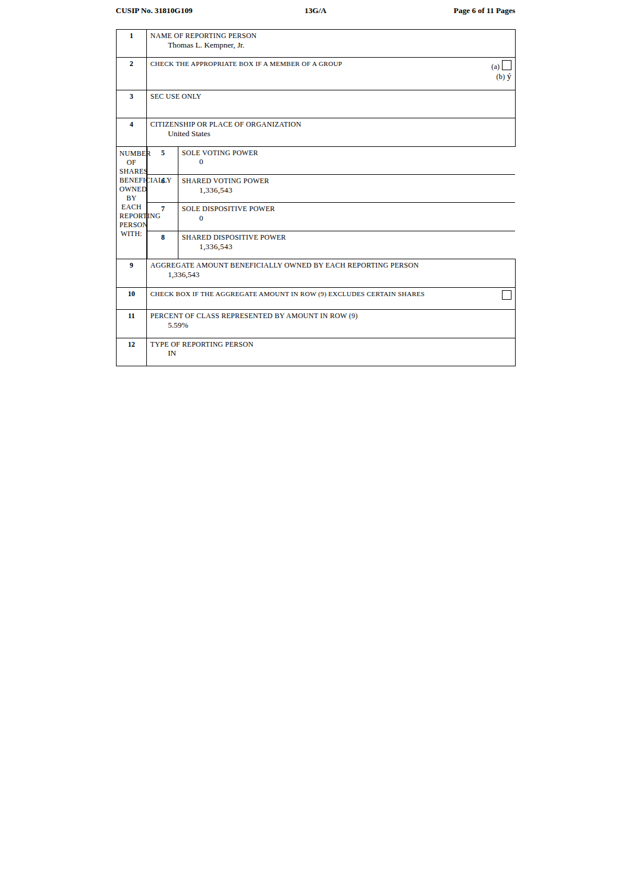| CUSIP No. 31810G109 | 13G/A | Page 6 of 11 Pages |
| 1 | NAME OF REPORTING PERSON Thomas L. Kempner, Jr. |
| 2 | / CHECK THE APPROPRIATE BOX IF A MEMBER OF A GROUP / (a) / / / (b) ý / |
| 3 | SEC USE ONLY |
| 4 | CITIZENSHIP OR PLACE OF ORGANIZATION United States |
| NUMBER OF SHARES BENEFICIALLY OWNED BY EACH REPORTING PERSON WITH: | / 5 / SOLE VOTING POWER 0 / / 6 / SHARED VOTING POWER 1,336,543 / / 7 / SOLE DISPOSITIVE POWER 0 / / 8 / SHARED DISPOSITIVE POWER 1,336,543 / |
| 9 | AGGREGATE AMOUNT BENEFICIALLY OWNED BY EACH REPORTING PERSON 1,336,543 |
| 10 | / CHECK BOX IF THE AGGREGATE AMOUNT IN ROW (9) EXCLUDES CERTAIN SHARES / / |
| 11 | PERCENT OF CLASS REPRESENTED BY AMOUNT IN ROW (9) 5.59% |
| 12 | TYPE OF REPORTING PERSON IN |